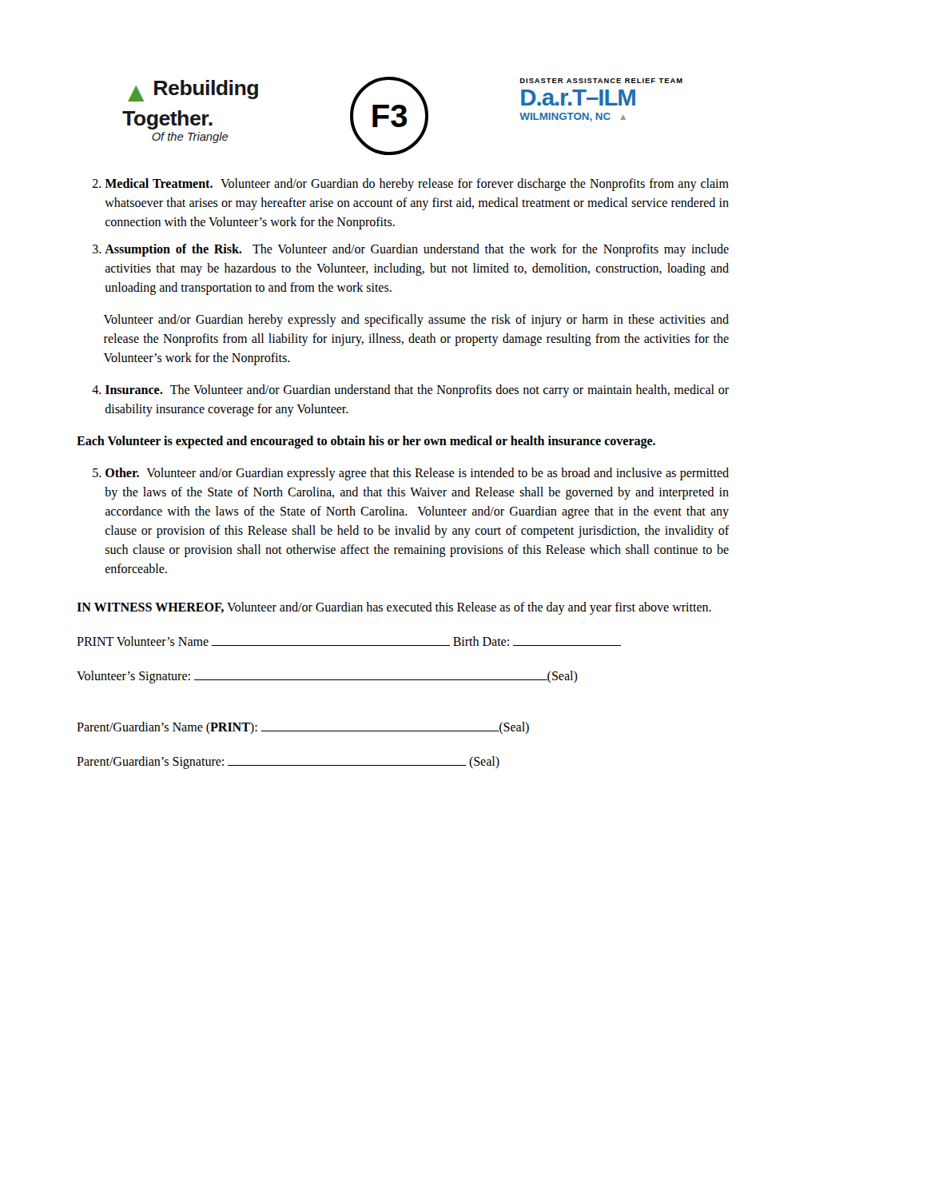▲Rebuilding
Together.
Of the Triangle
F3
DISASTER ASSISTANCE RELIEF TEAM
D.a.r.T–ILM
WILMINGTON, NC ▲
Medical Treatment. Volunteer and/or Guardian do hereby release for forever discharge the Nonprofits from any claim whatsoever that arises or may hereafter arise on account of any first aid, medical treatment or medical service rendered in connection with the Volunteer’s work for the Nonprofits.
Assumption of the Risk. The Volunteer and/or Guardian understand that the work for the Nonprofits may include activities that may be hazardous to the Volunteer, including, but not limited to, demolition, construction, loading and unloading and transportation to and from the work sites.
Volunteer and/or Guardian hereby expressly and specifically assume the risk of injury or harm in these activities and release the Nonprofits from all liability for injury, illness, death or property damage resulting from the activities for the Volunteer’s work for the Nonprofits.
Insurance. The Volunteer and/or Guardian understand that the Nonprofits does not carry or maintain health, medical or disability insurance coverage for any Volunteer.
Each Volunteer is expected and encouraged to obtain his or her own medical or health insurance coverage.
Other. Volunteer and/or Guardian expressly agree that this Release is intended to be as broad and inclusive as permitted by the laws of the State of North Carolina, and that this Waiver and Release shall be governed by and interpreted in accordance with the laws of the State of North Carolina. Volunteer and/or Guardian agree that in the event that any clause or provision of this Release shall be held to be invalid by any court of competent jurisdiction, the invalidity of such clause or provision shall not otherwise affect the remaining provisions of this Release which shall continue to be enforceable.
IN WITNESS WHEREOF, Volunteer and/or Guardian has executed this Release as of the day and year first above written.
PRINT Volunteer’s Name Birth Date:
Volunteer’s Signature: (Seal)
Parent/Guardian’s Name (PRINT): (Seal)
Parent/Guardian’s Signature: (Seal)